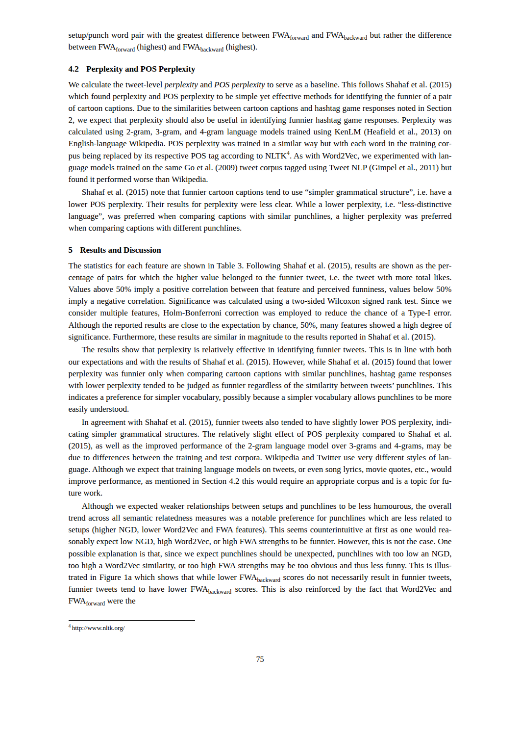setup/punch word pair with the greatest difference between FWAforward and FWAbackward but rather the difference between FWAforward (highest) and FWAbackward (highest).
4.2 Perplexity and POS Perplexity
We calculate the tweet-level perplexity and POS perplexity to serve as a baseline. This follows Shahaf et al. (2015) which found perplexity and POS perplexity to be simple yet effective methods for identifying the funnier of a pair of cartoon captions. Due to the similarities between cartoon captions and hashtag game responses noted in Section 2, we expect that perplexity should also be useful in identifying funnier hashtag game responses. Perplexity was calculated using 2-gram, 3-gram, and 4-gram language models trained using KenLM (Heafield et al., 2013) on English-language Wikipedia. POS perplexity was trained in a similar way but with each word in the training corpus being replaced by its respective POS tag according to NLTK4. As with Word2Vec, we experimented with language models trained on the same Go et al. (2009) tweet corpus tagged using Tweet NLP (Gimpel et al., 2011) but found it performed worse than Wikipedia.
Shahaf et al. (2015) note that funnier cartoon captions tend to use “simpler grammatical structure”, i.e. have a lower POS perplexity. Their results for perplexity were less clear. While a lower perplexity, i.e. “less-distinctive language”, was preferred when comparing captions with similar punchlines, a higher perplexity was preferred when comparing captions with different punchlines.
5 Results and Discussion
The statistics for each feature are shown in Table 3. Following Shahaf et al. (2015), results are shown as the percentage of pairs for which the higher value belonged to the funnier tweet, i.e. the tweet with more total likes. Values above 50% imply a positive correlation between that feature and perceived funniness, values below 50% imply a negative correlation. Significance was calculated using a two-sided Wilcoxon signed rank test. Since we consider multiple features, Holm-Bonferroni correction was employed to reduce the chance of a Type-I error. Although the reported results are close to the expectation by chance, 50%, many features showed a high degree of significance. Furthermore, these results are similar in magnitude to the results reported in Shahaf et al. (2015).
The results show that perplexity is relatively effective in identifying funnier tweets. This is in line with both our expectations and with the results of Shahaf et al. (2015). However, while Shahaf et al. (2015) found that lower perplexity was funnier only when comparing cartoon captions with similar punchlines, hashtag game responses with lower perplexity tended to be judged as funnier regardless of the similarity between tweets’ punchlines. This indicates a preference for simpler vocabulary, possibly because a simpler vocabulary allows punchlines to be more easily understood.
In agreement with Shahaf et al. (2015), funnier tweets also tended to have slightly lower POS perplexity, indicating simpler grammatical structures. The relatively slight effect of POS perplexity compared to Shahaf et al. (2015), as well as the improved performance of the 2-gram language model over 3-grams and 4-grams, may be due to differences between the training and test corpora. Wikipedia and Twitter use very different styles of language. Although we expect that training language models on tweets, or even song lyrics, movie quotes, etc., would improve performance, as mentioned in Section 4.2 this would require an appropriate corpus and is a topic for future work.
Although we expected weaker relationships between setups and punchlines to be less humourous, the overall trend across all semantic relatedness measures was a notable preference for punchlines which are less related to setups (higher NGD, lower Word2Vec and FWA features). This seems counterintuitive at first as one would reasonably expect low NGD, high Word2Vec, or high FWA strengths to be funnier. However, this is not the case. One possible explanation is that, since we expect punchlines should be unexpected, punchlines with too low an NGD, too high a Word2Vec similarity, or too high FWA strengths may be too obvious and thus less funny. This is illustrated in Figure 1a which shows that while lower FWAbackward scores do not necessarily result in funnier tweets, funnier tweets tend to have lower FWAbackward scores. This is also reinforced by the fact that Word2Vec and FWAforward were the
4http://www.nltk.org/
75